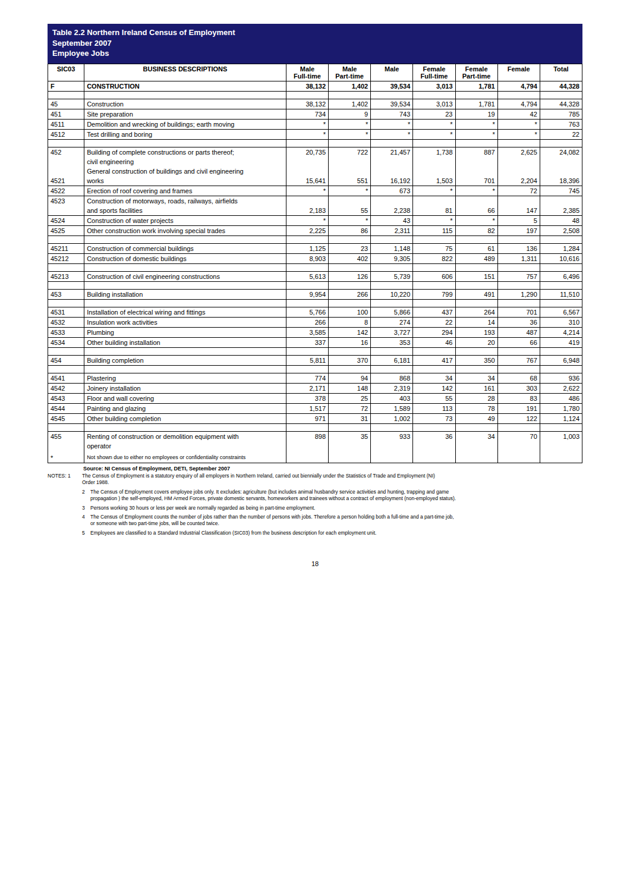Table 2.2 Northern Ireland Census of Employment
September 2007
Employee Jobs
| SIC03 | BUSINESS DESCRIPTIONS | Male Full-time | Male Part-time | Male | Female Full-time | Female Part-time | Female | Total |
| --- | --- | --- | --- | --- | --- | --- | --- | --- |
| F | CONSTRUCTION | 38,132 | 1,402 | 39,534 | 3,013 | 1,781 | 4,794 | 44,328 |
| 45 | Construction | 38,132 | 1,402 | 39,534 | 3,013 | 1,781 | 4,794 | 44,328 |
| 451 | Site preparation | 734 | 9 | 743 | 23 | 19 | 42 | 785 |
| 4511 | Demolition and wrecking of buildings; earth moving | * | * | * | * | * | * | 763 |
| 4512 | Test drilling and boring | * | * | * | * | * | * | 22 |
| 452 | Building of complete constructions or parts thereof; | 20,735 | 722 | 21,457 | 1,738 | 887 | 2,625 | 24,082 |
| | civil engineering | | | | | | | |
| | General construction of buildings and civil engineering | | | | | | | |
| 4521 | works | 15,641 | 551 | 16,192 | 1,503 | 701 | 2,204 | 18,396 |
| 4522 | Erection of roof covering and frames | * | * | 673 | * | * | 72 | 745 |
| 4523 | Construction of motorways, roads, railways, airfields | | | | | | | |
| | and sports facilities | 2,183 | 55 | 2,238 | 81 | 66 | 147 | 2,385 |
| 4524 | Construction of water projects | * | * | 43 | * | * | 5 | 48 |
| 4525 | Other construction work involving special trades | 2,225 | 86 | 2,311 | 115 | 82 | 197 | 2,508 |
| 45211 | Construction of commercial buildings | 1,125 | 23 | 1,148 | 75 | 61 | 136 | 1,284 |
| 45212 | Construction of domestic buildings | 8,903 | 402 | 9,305 | 822 | 489 | 1,311 | 10,616 |
| 45213 | Construction of civil engineering constructions | 5,613 | 126 | 5,739 | 606 | 151 | 757 | 6,496 |
| 453 | Building installation | 9,954 | 266 | 10,220 | 799 | 491 | 1,290 | 11,510 |
| 4531 | Installation of electrical wiring and fittings | 5,766 | 100 | 5,866 | 437 | 264 | 701 | 6,567 |
| 4532 | Insulation work activities | 266 | 8 | 274 | 22 | 14 | 36 | 310 |
| 4533 | Plumbing | 3,585 | 142 | 3,727 | 294 | 193 | 487 | 4,214 |
| 4534 | Other building installation | 337 | 16 | 353 | 46 | 20 | 66 | 419 |
| 454 | Building completion | 5,811 | 370 | 6,181 | 417 | 350 | 767 | 6,948 |
| 4541 | Plastering | 774 | 94 | 868 | 34 | 34 | 68 | 936 |
| 4542 | Joinery installation | 2,171 | 148 | 2,319 | 142 | 161 | 303 | 2,622 |
| 4543 | Floor and wall covering | 378 | 25 | 403 | 55 | 28 | 83 | 486 |
| 4544 | Painting and glazing | 1,517 | 72 | 1,589 | 113 | 78 | 191 | 1,780 |
| 4545 | Other building completion | 971 | 31 | 1,002 | 73 | 49 | 122 | 1,124 |
| 455 | Renting of construction or demolition equipment with | 898 | 35 | 933 | 36 | 34 | 70 | 1,003 |
| | operator | | | | | | | |
| * | Not shown due to either no employees or confidentiality constraints | | | | | | | |
Source: NI Census of Employment, DETI, September 2007
NOTES: 1 The Census of Employment is a statutory enquiry of all employers in Northern Ireland, carried out biennially under the Statistics of Trade and Employment (NI)
Order 1988.
2 The Census of Employment covers employee jobs only. It excludes: agriculture (but includes animal husbandry service activities and hunting, trapping and game
propagation ) the self-employed, HM Armed Forces, private domestic servants, homeworkers and trainees without a contract of employment (non-employed status).
3 Persons working 30 hours or less per week are normally regarded as being in part-time employment.
4 The Census of Employment counts the number of jobs rather than the number of persons with jobs. Therefore a person holding both a full-time and a part-time job,
or someone with two part-time jobs, will be counted twice.
5 Employees are classified to a Standard Industrial Classification (SIC03) from the business description for each employment unit.
18